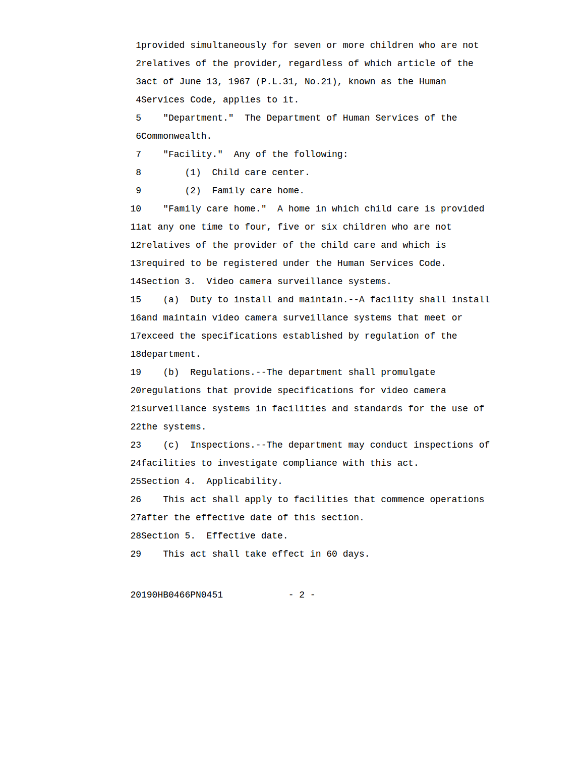| 1 | provided simultaneously for seven or more children who are not |
| 2 | relatives of the provider, regardless of which article of the |
| 3 | act of June 13, 1967 (P.L.31, No.21), known as the Human |
| 4 | Services Code, applies to it. |
| 5 | "Department." The Department of Human Services of the |
| 6 | Commonwealth. |
| 7 | "Facility." Any of the following: |
| 8 | (1) Child care center. |
| 9 | (2) Family care home. |
| 10 | "Family care home." A home in which child care is provided |
| 11 | at any one time to four, five or six children who are not |
| 12 | relatives of the provider of the child care and which is |
| 13 | required to be registered under the Human Services Code. |
| 14 | Section 3. Video camera surveillance systems. |
| 15 | (a) Duty to install and maintain.--A facility shall install |
| 16 | and maintain video camera surveillance systems that meet or |
| 17 | exceed the specifications established by regulation of the |
| 18 | department. |
| 19 | (b) Regulations.--The department shall promulgate |
| 20 | regulations that provide specifications for video camera |
| 21 | surveillance systems in facilities and standards for the use of |
| 22 | the systems. |
| 23 | (c) Inspections.--The department may conduct inspections of |
| 24 | facilities to investigate compliance with this act. |
| 25 | Section 4. Applicability. |
| 26 | This act shall apply to facilities that commence operations |
| 27 | after the effective date of this section. |
| 28 | Section 5. Effective date. |
| 29 | This act shall take effect in 60 days. |
20190HB0466PN0451 - 2 -